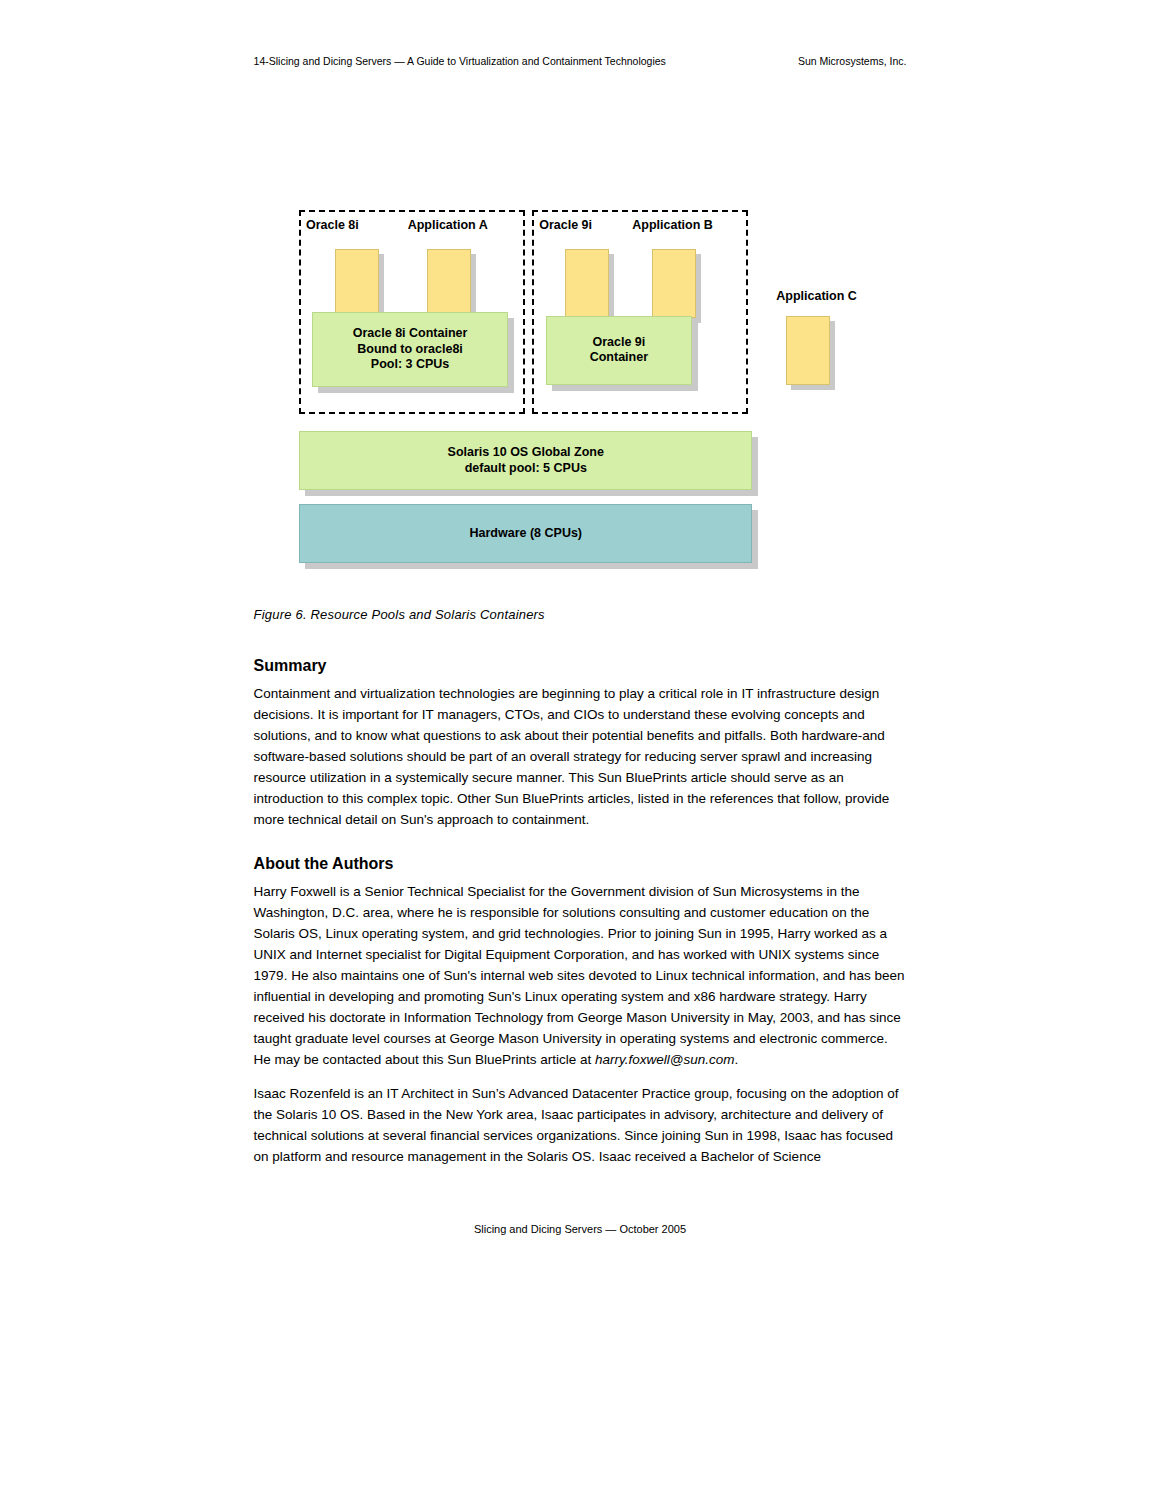14-Slicing and Dicing Servers — A Guide to Virtualization and Containment Technologies
Sun Microsystems, Inc.
Oracle 8i
Application A
Oracle 9i
Application B
Application C
Oracle 8i Container
Bound to oracle8i
Pool: 3 CPUs
Oracle 9i
Container
Solaris 10 OS Global Zone
default pool: 5 CPUs
Hardware (8 CPUs)
Figure 6. Resource Pools and Solaris Containers
Summary
Containment and virtualization technologies are beginning to play a critical role in IT infrastructure design decisions. It is important for IT managers, CTOs, and CIOs to understand these evolving concepts and solutions, and to know what questions to ask about their potential benefits and pitfalls. Both hardware-and software-based solutions should be part of an overall strategy for reducing server sprawl and increasing resource utilization in a systemically secure manner. This Sun BluePrints article should serve as an introduction to this complex topic. Other Sun BluePrints articles, listed in the references that follow, provide more technical detail on Sun's approach to containment.
About the Authors
Harry Foxwell is a Senior Technical Specialist for the Government division of Sun Microsystems in the Washington, D.C. area, where he is responsible for solutions consulting and customer education on the Solaris OS, Linux operating system, and grid technologies. Prior to joining Sun in 1995, Harry worked as a UNIX and Internet specialist for Digital Equipment Corporation, and has worked with UNIX systems since 1979. He also maintains one of Sun's internal web sites devoted to Linux technical information, and has been influential in developing and promoting Sun's Linux operating system and x86 hardware strategy. Harry received his doctorate in Information Technology from George Mason University in May, 2003, and has since taught graduate level courses at George Mason University in operating systems and electronic commerce. He may be contacted about this Sun BluePrints article at harry.foxwell@sun.com.
Isaac Rozenfeld is an IT Architect in Sun’s Advanced Datacenter Practice group, focusing on the adoption of the Solaris 10 OS. Based in the New York area, Isaac participates in advisory, architecture and delivery of technical solutions at several financial services organizations. Since joining Sun in 1998, Isaac has focused on platform and resource management in the Solaris OS. Isaac received a Bachelor of Science
Slicing and Dicing Servers — October 2005